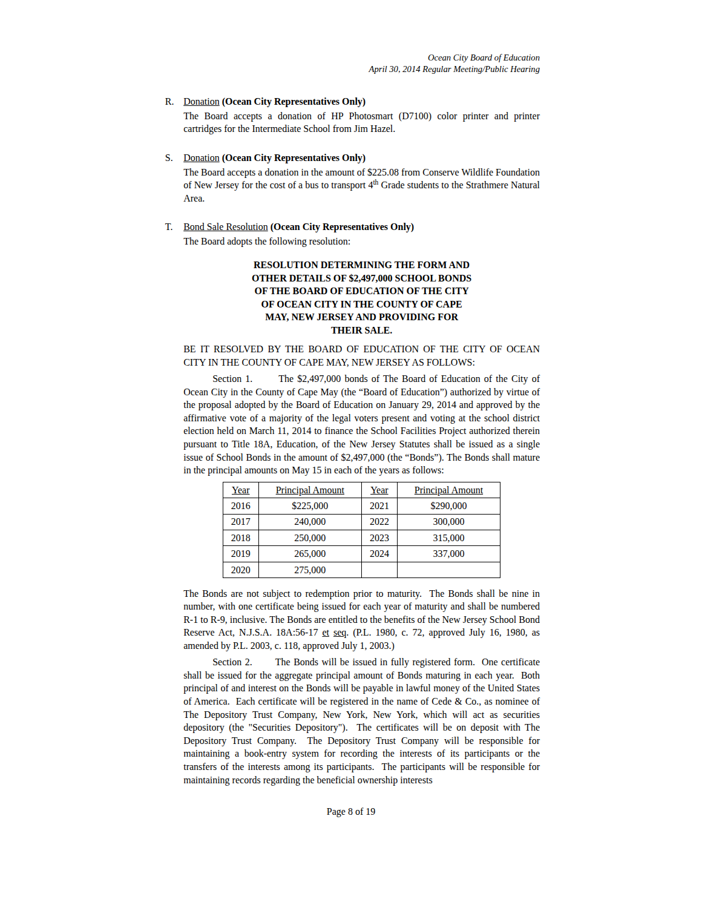Ocean City Board of Education
April 30, 2014 Regular Meeting/Public Hearing
R.
Donation (Ocean City Representatives Only)
The Board accepts a donation of HP Photosmart (D7100) color printer and printer cartridges for the Intermediate School from Jim Hazel.
S.
Donation (Ocean City Representatives Only)
The Board accepts a donation in the amount of $225.08 from Conserve Wildlife Foundation of New Jersey for the cost of a bus to transport 4th Grade students to the Strathmere Natural Area.
T.
Bond Sale Resolution (Ocean City Representatives Only)
The Board adopts the following resolution:
RESOLUTION DETERMINING THE FORM AND OTHER DETAILS OF $2,497,000 SCHOOL BONDS OF THE BOARD OF EDUCATION OF THE CITY OF OCEAN CITY IN THE COUNTY OF CAPE MAY, NEW JERSEY AND PROVIDING FOR THEIR SALE.
BE IT RESOLVED BY THE BOARD OF EDUCATION OF THE CITY OF OCEAN CITY IN THE COUNTY OF CAPE MAY, NEW JERSEY AS FOLLOWS:
Section 1. The $2,497,000 bonds of The Board of Education of the City of Ocean City in the County of Cape May (the “Board of Education”) authorized by virtue of the proposal adopted by the Board of Education on January 29, 2014 and approved by the affirmative vote of a majority of the legal voters present and voting at the school district election held on March 11, 2014 to finance the School Facilities Project authorized therein pursuant to Title 18A, Education, of the New Jersey Statutes shall be issued as a single issue of School Bonds in the amount of $2,497,000 (the “Bonds”). The Bonds shall mature in the principal amounts on May 15 in each of the years as follows:
| Year | Principal Amount | Year | Principal Amount |
| 2016 | $225,000 | 2021 | $290,000 |
| 2017 | 240,000 | 2022 | 300,000 |
| 2018 | 250,000 | 2023 | 315,000 |
| 2019 | 265,000 | 2024 | 337,000 |
| 2020 | 275,000 | | |
The Bonds are not subject to redemption prior to maturity. The Bonds shall be nine in number, with one certificate being issued for each year of maturity and shall be numbered R-1 to R-9, inclusive. The Bonds are entitled to the benefits of the New Jersey School Bond Reserve Act, N.J.S.A. 18A:56-17 et seq. (P.L. 1980, c. 72, approved July 16, 1980, as amended by P.L. 2003, c. 118, approved July 1, 2003.)
Section 2. The Bonds will be issued in fully registered form. One certificate shall be issued for the aggregate principal amount of Bonds maturing in each year. Both principal of and interest on the Bonds will be payable in lawful money of the United States of America. Each certificate will be registered in the name of Cede & Co., as nominee of The Depository Trust Company, New York, New York, which will act as securities depository (the "Securities Depository"). The certificates will be on deposit with The Depository Trust Company. The Depository Trust Company will be responsible for maintaining a book-entry system for recording the interests of its participants or the transfers of the interests among its participants. The participants will be responsible for maintaining records regarding the beneficial ownership interests
Page 8 of 19